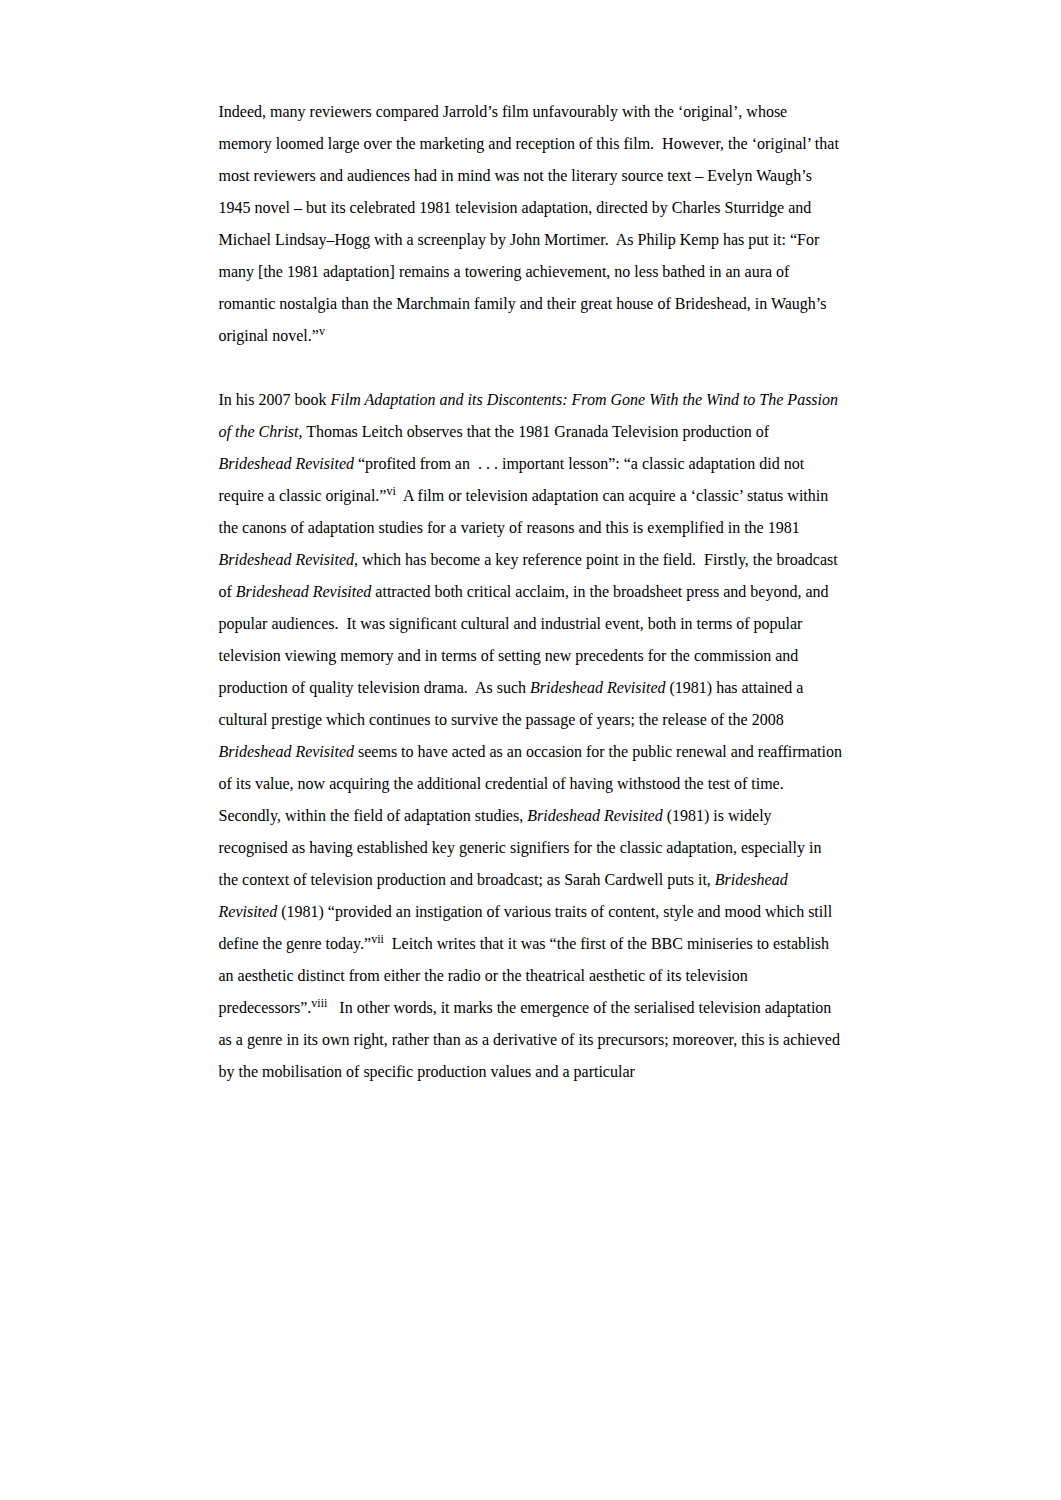Indeed, many reviewers compared Jarrold’s film unfavourably with the ‘original’, whose memory loomed large over the marketing and reception of this film. However, the ‘original’ that most reviewers and audiences had in mind was not the literary source text – Evelyn Waugh’s 1945 novel – but its celebrated 1981 television adaptation, directed by Charles Sturridge and Michael Lindsay–Hogg with a screenplay by John Mortimer. As Philip Kemp has put it: “For many [the 1981 adaptation] remains a towering achievement, no less bathed in an aura of romantic nostalgia than the Marchmain family and their great house of Brideshead, in Waugh’s original novel.”v
In his 2007 book Film Adaptation and its Discontents: From Gone With the Wind to The Passion of the Christ, Thomas Leitch observes that the 1981 Granada Television production of Brideshead Revisited “profited from an . . . important lesson”: “a classic adaptation did not require a classic original.”vi A film or television adaptation can acquire a ‘classic’ status within the canons of adaptation studies for a variety of reasons and this is exemplified in the 1981 Brideshead Revisited, which has become a key reference point in the field. Firstly, the broadcast of Brideshead Revisited attracted both critical acclaim, in the broadsheet press and beyond, and popular audiences. It was significant cultural and industrial event, both in terms of popular television viewing memory and in terms of setting new precedents for the commission and production of quality television drama. As such Brideshead Revisited (1981) has attained a cultural prestige which continues to survive the passage of years; the release of the 2008 Brideshead Revisited seems to have acted as an occasion for the public renewal and reaffirmation of its value, now acquiring the additional credential of having withstood the test of time. Secondly, within the field of adaptation studies, Brideshead Revisited (1981) is widely recognised as having established key generic signifiers for the classic adaptation, especially in the context of television production and broadcast; as Sarah Cardwell puts it, Brideshead Revisited (1981) “provided an instigation of various traits of content, style and mood which still define the genre today.”vii Leitch writes that it was “the first of the BBC miniseries to establish an aesthetic distinct from either the radio or the theatrical aesthetic of its television predecessors”.viii In other words, it marks the emergence of the serialised television adaptation as a genre in its own right, rather than as a derivative of its precursors; moreover, this is achieved by the mobilisation of specific production values and a particular